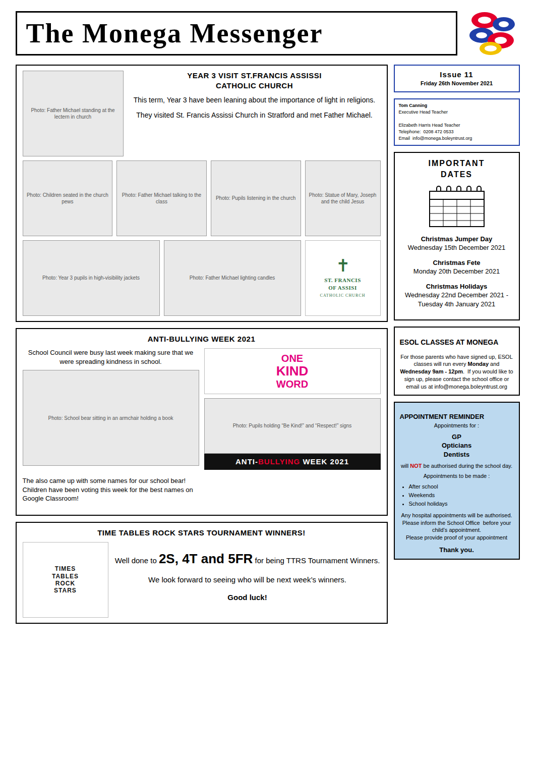The Monega Messenger
Photo: Father Michael standing at the lectern in church
YEAR 3 VISIT ST.FRANCIS ASSISSI
CATHOLIC CHURCH
This term, Year 3 have been leaning about the importance of light in religions.
They visited St. Francis Assissi Church in Stratford and met Father Michael.
Photo: Children seated in the church pews
Photo: Father Michael talking to the class
Photo: Pupils listening in the church
Photo: Statue of Mary, Joseph and the child Jesus
Photo: Year 3 pupils in high-visibility jackets
Photo: Father Michael lighting candles
✝
ST. FRANCIS
OF ASSISI
CATHOLIC CHURCH
ANTI-BULLYING WEEK 2021
School Council were busy last week making sure that we were spreading kindness in school.
Photo: School bear sitting in an armchair holding a book
ONE
KIND
WORD
Photo: Pupils holding “Be Kind!” and “Respect!” signs
ANTI-BULLYING WEEK 2021
The also came up with some names for our school bear!
Children have been voting this week for the best names on
Google Classroom!
TIME TABLES ROCK STARS TOURNAMENT WINNERS!
TIMES
TABLES
ROCK
STARS
Well done to 2S, 4T and 5FR for being TTRS Tournament Winners.
We look forward to seeing who will be next week’s winners.
Good luck!
Issue 11
Friday 26th November 2021
Tom Canning
Executive Head Teacher
Elizabeth Harris Head Teacher
Telephone: 0208 472 0533
Email info@monega.boleyntrust.org
IMPORTANT
DATES
Christmas Jumper Day Wednesday 15th December 2021
Christmas Fete Monday 20th December 2021
Christmas Holidays Wednesday 22nd December 2021 - Tuesday 4th January 2021
ESOL CLASSES AT MONEGA
For those parents who have signed up, ESOL classes will run every Monday and Wednesday 9am - 12pm. If you would like to sign up, please contact the school office or email us at info@monega.boleyntrust.org
APPOINTMENT REMINDER
Appointments for :
GP
Opticians
Dentists
will NOT be authorised during the school day.
Appointments to be made :
After school
Weekends
School holidays
Any hospital appointments will be authorised. Please inform the School Office before your child’s appointment.
Please provide proof of your appointment
Thank you.